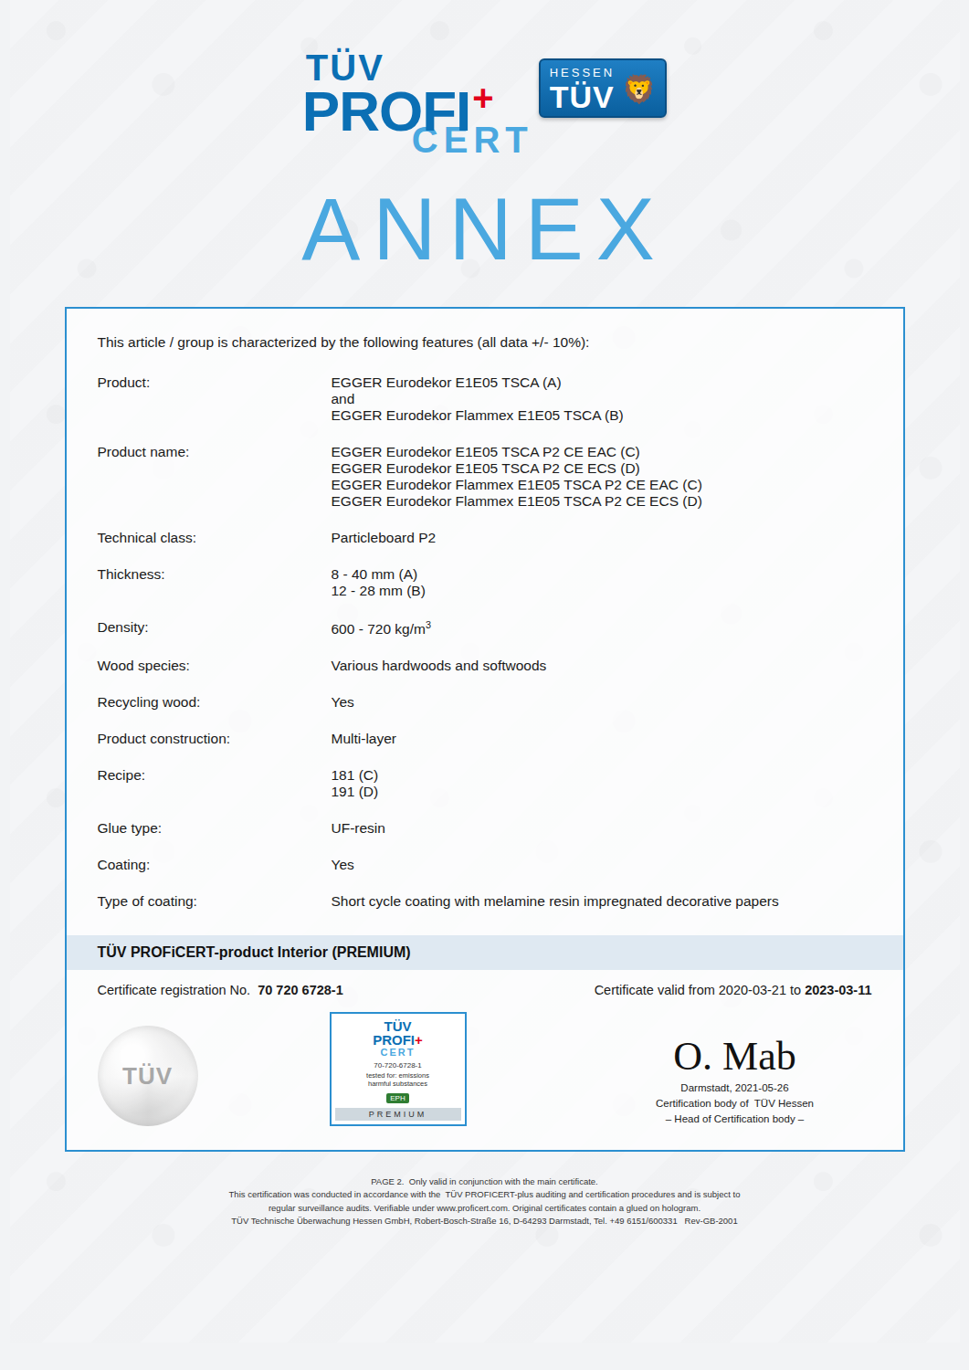TÜV PROFI+ CERT
HESSEN TÜV
🦁
ANNEX
This article / group is characterized by the following features (all data +/- 10%):
| Product: | EGGER Eurodekor E1E05 TSCA (A) and EGGER Eurodekor Flammex E1E05 TSCA (B) |
| Product name: | EGGER Eurodekor E1E05 TSCA P2 CE EAC (C) EGGER Eurodekor E1E05 TSCA P2 CE ECS (D) EGGER Eurodekor Flammex E1E05 TSCA P2 CE EAC (C) EGGER Eurodekor Flammex E1E05 TSCA P2 CE ECS (D) |
| Technical class: | Particleboard P2 |
| Thickness: | 8 - 40 mm (A) 12 - 28 mm (B) |
| Density: | 600 - 720 kg/m 3 |
| Wood species: | Various hardwoods and softwoods |
| Recycling wood: | Yes |
| Product construction: | Multi-layer |
| Recipe: | 181 (C) 191 (D) |
| Glue type: | UF-resin |
| Coating: | Yes |
| Type of coating: | Short cycle coating with melamine resin impregnated decorative papers |
TÜV PROFiCERT-product Interior (PREMIUM)
Certificate registration No. 70 720 6728-1
Certificate valid from 2020-03-21 to 2023-03-11
TÜV
TÜV
PROFI+
CERT
70-720-6728-1
tested for: emissions
harmful substances
EPH
PREMIUM
O. Mab
Darmstadt, 2021-05-26
Certification body of TÜV Hessen
– Head of Certification body –
PAGE 2. Only valid in conjunction with the main certificate.
This certification was conducted in accordance with the TÜV PROFICERT-plus auditing and certification procedures and is subject to
regular surveillance audits. Verifiable under www.proficert.com. Original certificates contain a glued on hologram.
TÜV Technische Überwachung Hessen GmbH, Robert-Bosch-Straße 16, D-64293 Darmstadt, Tel. +49 6151/600331 Rev-GB-2001